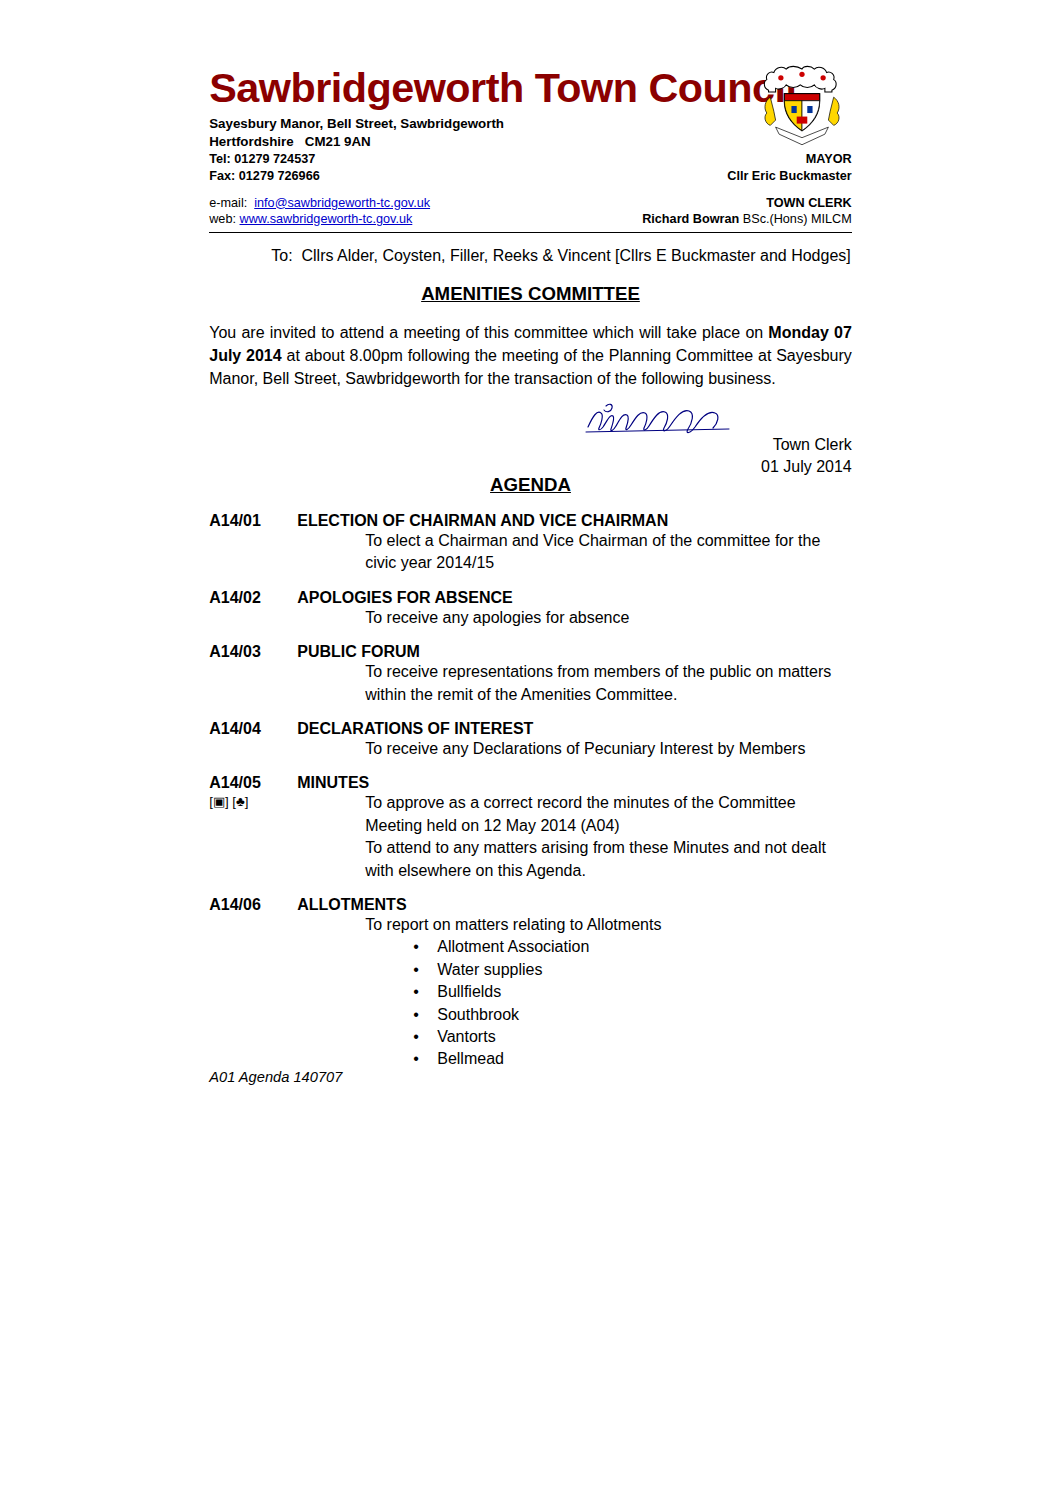Sawbridgeworth Town Council
Sayesbury Manor, Bell Street, Sawbridgeworth
Hertfordshire CM21 9AN
Tel: 01279 724537
MAYOR
Fax: 01279 726966
Cllr Eric Buckmaster
e-mail: info@sawbridgeworth-tc.gov.uk
TOWN CLERK
web: www.sawbridgeworth-tc.gov.uk
Richard Bowran BSc.(Hons) MILCM
To: Cllrs Alder, Coysten, Filler, Reeks & Vincent [Cllrs E Buckmaster and Hodges]
AMENITIES COMMITTEE
You are invited to attend a meeting of this committee which will take place on Monday 07 July 2014 at about 8.00pm following the meeting of the Planning Committee at Sayesbury Manor, Bell Street, Sawbridgeworth for the transaction of the following business.
Town Clerk
01 July 2014
AGENDA
| A14/01 | ELECTION OF CHAIRMAN AND VICE CHAIRMAN To elect a Chairman and Vice Chairman of the committee for the civic year 2014/15 |
| A14/02 | APOLOGIES FOR ABSENCE To receive any apologies for absence |
| A14/03 | PUBLIC FORUM To receive representations from members of the public on matters within the remit of the Amenities Committee. |
| A14/04 | DECLARATIONS OF INTEREST To receive any Declarations of Pecuniary Interest by Members |
| A14/05 [▣] [♣] | MINUTES To approve as a correct record the minutes of the Committee Meeting held on 12 May 2014 (A04) To attend to any matters arising from these Minutes and not dealt with elsewhere on this Agenda. |
| A14/06 | ALLOTMENTS To report on matters relating to Allotments Allotment Association Water supplies Bullfields Southbrook Vantorts Bellmead |
A01 Agenda 140707